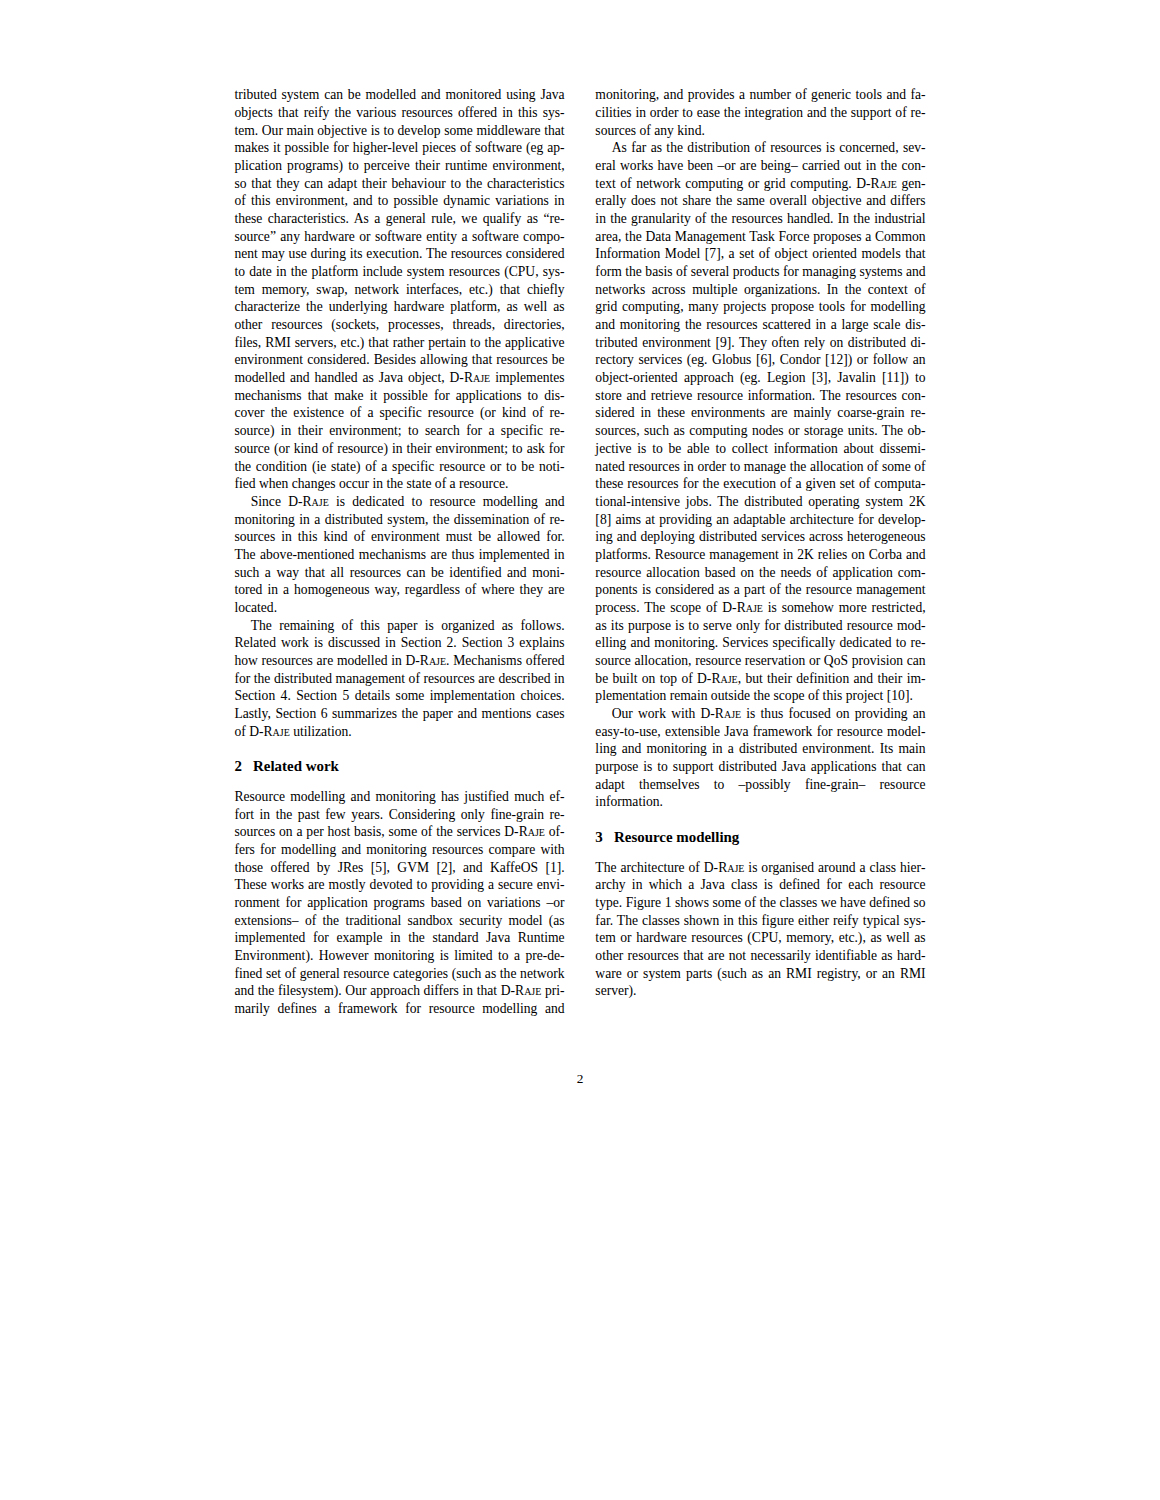tributed system can be modelled and monitored using Java objects that reify the various resources offered in this system. Our main objective is to develop some middleware that makes it possible for higher-level pieces of software (eg application programs) to perceive their runtime environment, so that they can adapt their behaviour to the characteristics of this environment, and to possible dynamic variations in these characteristics. As a general rule, we qualify as “resource” any hardware or software entity a software component may use during its execution. The resources considered to date in the platform include system resources (CPU, system memory, swap, network interfaces, etc.) that chiefly characterize the underlying hardware platform, as well as other resources (sockets, processes, threads, directories, files, RMI servers, etc.) that rather pertain to the applicative environment considered. Besides allowing that resources be modelled and handled as Java object, D-Raje implementes mechanisms that make it possible for applications to discover the existence of a specific resource (or kind of resource) in their environment; to search for a specific resource (or kind of resource) in their environment; to ask for the condition (ie state) of a specific resource or to be notified when changes occur in the state of a resource.
Since D-Raje is dedicated to resource modelling and monitoring in a distributed system, the dissemination of resources in this kind of environment must be allowed for. The above-mentioned mechanisms are thus implemented in such a way that all resources can be identified and monitored in a homogeneous way, regardless of where they are located.
The remaining of this paper is organized as follows. Related work is discussed in Section 2. Section 3 explains how resources are modelled in D-Raje. Mechanisms offered for the distributed management of resources are described in Section 4. Section 5 details some implementation choices. Lastly, Section 6 summarizes the paper and mentions cases of D-Raje utilization.
2 Related work
Resource modelling and monitoring has justified much effort in the past few years. Considering only fine-grain resources on a per host basis, some of the services D-Raje offers for modelling and monitoring resources compare with those offered by JRes [5], GVM [2], and KaffeOS [1]. These works are mostly devoted to providing a secure environment for application programs based on variations –or extensions– of the traditional sandbox security model (as implemented for example in the standard Java Runtime Environment). However monitoring is limited to a pre-defined set of general resource categories (such as the network and the filesystem). Our approach differs in that D-Raje primarily defines a framework for resource modelling and monitoring, and provides a number of generic tools and facilities in order to ease the integration and the support of resources of any kind.
As far as the distribution of resources is concerned, several works have been –or are being– carried out in the context of network computing or grid computing. D-Raje generally does not share the same overall objective and differs in the granularity of the resources handled. In the industrial area, the Data Management Task Force proposes a Common Information Model [7], a set of object oriented models that form the basis of several products for managing systems and networks across multiple organizations. In the context of grid computing, many projects propose tools for modelling and monitoring the resources scattered in a large scale distributed environment [9]. They often rely on distributed directory services (eg. Globus [6], Condor [12]) or follow an object-oriented approach (eg. Legion [3], Javalin [11]) to store and retrieve resource information. The resources considered in these environments are mainly coarse-grain resources, such as computing nodes or storage units. The objective is to be able to collect information about disseminated resources in order to manage the allocation of some of these resources for the execution of a given set of computational-intensive jobs. The distributed operating system 2K [8] aims at providing an adaptable architecture for developing and deploying distributed services across heterogeneous platforms. Resource management in 2K relies on Corba and resource allocation based on the needs of application components is considered as a part of the resource management process. The scope of D-Raje is somehow more restricted, as its purpose is to serve only for distributed resource modelling and monitoring. Services specifically dedicated to resource allocation, resource reservation or QoS provision can be built on top of D-Raje, but their definition and their implementation remain outside the scope of this project [10].
Our work with D-Raje is thus focused on providing an easy-to-use, extensible Java framework for resource modelling and monitoring in a distributed environment. Its main purpose is to support distributed Java applications that can adapt themselves to –possibly fine-grain– resource information.
3 Resource modelling
The architecture of D-Raje is organised around a class hierarchy in which a Java class is defined for each resource type. Figure 1 shows some of the classes we have defined so far. The classes shown in this figure either reify typical system or hardware resources (CPU, memory, etc.), as well as other resources that are not necessarily identifiable as hardware or system parts (such as an RMI registry, or an RMI server).
2